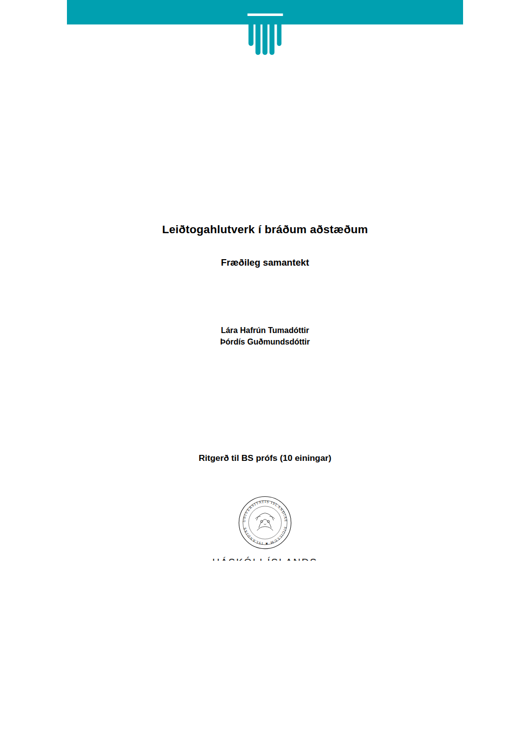Leiðtogahlutverk í bráðum aðstæðum
Fræðileg samantekt
Lára Hafrún Tumadóttir
Þórdís Guðmundsdóttir
Ritgerð til BS prófs (10 einingar)
UNIVERSITATIS ISLANDIAE SIGILLUM ★ ISLANDIAE
HÁSKÓLI ÍSLANDS
HEILBRIGÐISVÍSINDASVIÐ
HJÚKRUNARFRÆÐIDEILD